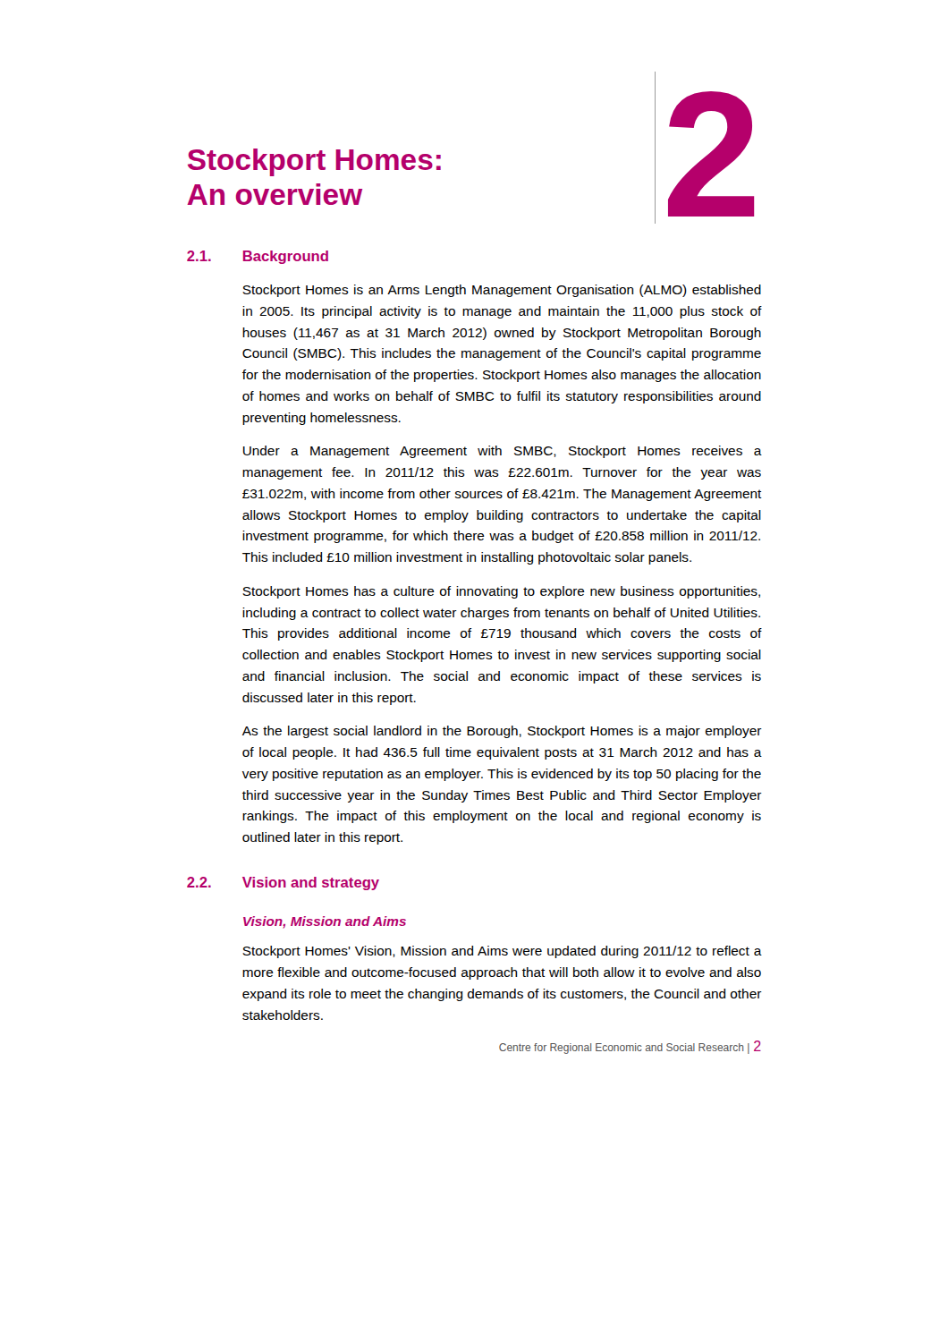2
Stockport Homes: An overview
2.1. Background
Stockport Homes is an Arms Length Management Organisation (ALMO) established in 2005. Its principal activity is to manage and maintain the 11,000 plus stock of houses (11,467 as at 31 March 2012) owned by Stockport Metropolitan Borough Council (SMBC). This includes the management of the Council's capital programme for the modernisation of the properties. Stockport Homes also manages the allocation of homes and works on behalf of SMBC to fulfil its statutory responsibilities around preventing homelessness.
Under a Management Agreement with SMBC, Stockport Homes receives a management fee. In 2011/12 this was £22.601m. Turnover for the year was £31.022m, with income from other sources of £8.421m. The Management Agreement allows Stockport Homes to employ building contractors to undertake the capital investment programme, for which there was a budget of £20.858 million in 2011/12. This included £10 million investment in installing photovoltaic solar panels.
Stockport Homes has a culture of innovating to explore new business opportunities, including a contract to collect water charges from tenants on behalf of United Utilities. This provides additional income of £719 thousand which covers the costs of collection and enables Stockport Homes to invest in new services supporting social and financial inclusion. The social and economic impact of these services is discussed later in this report.
As the largest social landlord in the Borough, Stockport Homes is a major employer of local people. It had 436.5 full time equivalent posts at 31 March 2012 and has a very positive reputation as an employer. This is evidenced by its top 50 placing for the third successive year in the Sunday Times Best Public and Third Sector Employer rankings. The impact of this employment on the local and regional economy is outlined later in this report.
2.2. Vision and strategy
Vision, Mission and Aims
Stockport Homes' Vision, Mission and Aims were updated during 2011/12 to reflect a more flexible and outcome-focused approach that will both allow it to evolve and also expand its role to meet the changing demands of its customers, the Council and other stakeholders.
Centre for Regional Economic and Social Research |2